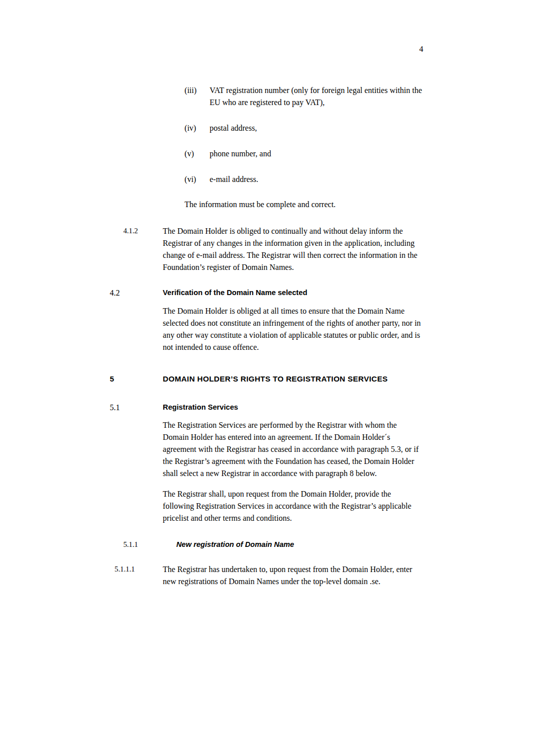4
(iii) VAT registration number (only for foreign legal entities within the EU who are registered to pay VAT),
(iv) postal address,
(v) phone number, and
(vi) e-mail address.
The information must be complete and correct.
4.1.2
The Domain Holder is obliged to continually and without delay inform the Registrar of any changes in the information given in the application, including change of e-mail address. The Registrar will then correct the information in the Foundation’s register of Domain Names.
4.2
Verification of the Domain Name selected
The Domain Holder is obliged at all times to ensure that the Domain Name selected does not constitute an infringement of the rights of another party, nor in any other way constitute a violation of applicable statutes or public order, and is not intended to cause offence.
5
DOMAIN HOLDER’S RIGHTS TO REGISTRATION SERVICES
5.1
Registration Services
The Registration Services are performed by the Registrar with whom the Domain Holder has entered into an agreement. If the Domain Holder´s agreement with the Registrar has ceased in accordance with paragraph 5.3, or if the Registrar’s agreement with the Foundation has ceased, the Domain Holder shall select a new Registrar in accordance with paragraph 8 below.
The Registrar shall, upon request from the Domain Holder, provide the following Registration Services in accordance with the Registrar’s applicable pricelist and other terms and conditions.
5.1.1
New registration of Domain Name
5.1.1.1
The Registrar has undertaken to, upon request from the Domain Holder, enter new registrations of Domain Names under the top-level domain .se.